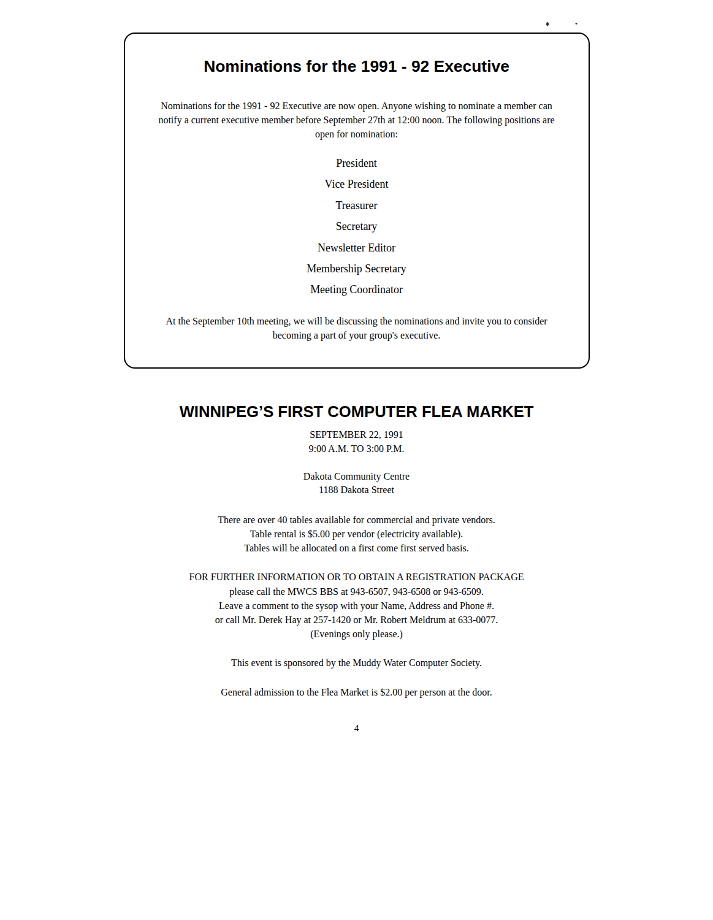♦ •
Nominations for the 1991 - 92 Executive
Nominations for the 1991 - 92 Executive are now open. Anyone wishing to nominate a member can notify a current executive member before September 27th at 12:00 noon. The following positions are open for nomination:
President
Vice President
Treasurer
Secretary
Newsletter Editor
Membership Secretary
Meeting Coordinator
At the September 10th meeting, we will be discussing the nominations and invite you to consider becoming a part of your group's executive.
WINNIPEG’S FIRST COMPUTER FLEA MARKET
SEPTEMBER 22, 1991
9:00 A.M. TO 3:00 P.M.
Dakota Community Centre
1188 Dakota Street
There are over 40 tables available for commercial and private vendors.
Table rental is $5.00 per vendor (electricity available).
Tables will be allocated on a first come first served basis.
FOR FURTHER INFORMATION OR TO OBTAIN A REGISTRATION PACKAGE
please call the MWCS BBS at 943-6507, 943-6508 or 943-6509.
Leave a comment to the sysop with your Name, Address and Phone #.
or call Mr. Derek Hay at 257-1420 or Mr. Robert Meldrum at 633-0077.
(Evenings only please.)
This event is sponsored by the Muddy Water Computer Society.
General admission to the Flea Market is $2.00 per person at the door.
4